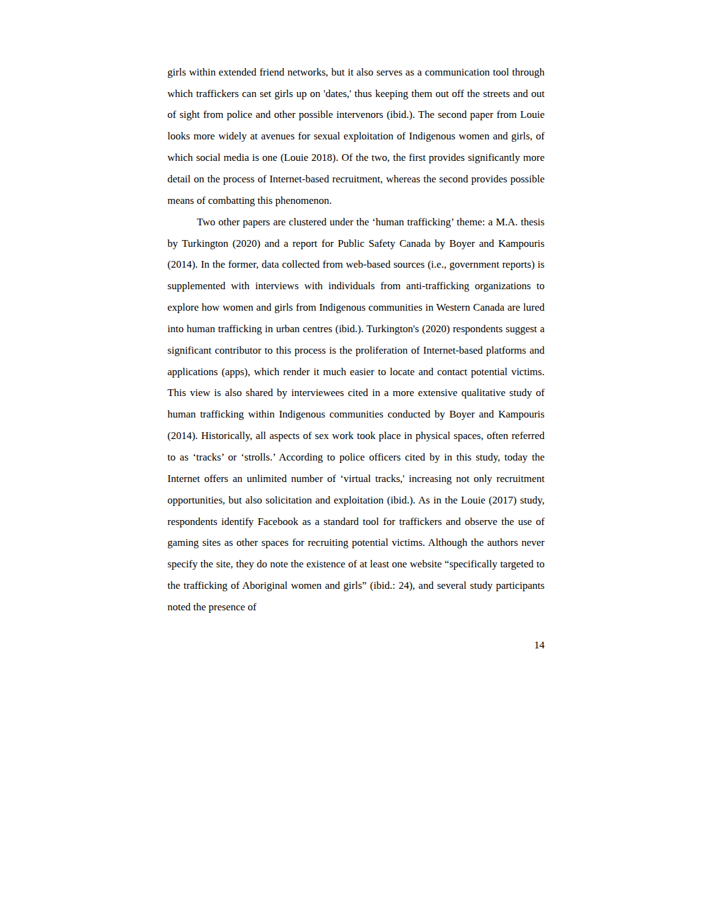girls within extended friend networks, but it also serves as a communication tool through which traffickers can set girls up on 'dates,' thus keeping them out off the streets and out of sight from police and other possible intervenors (ibid.). The second paper from Louie looks more widely at avenues for sexual exploitation of Indigenous women and girls, of which social media is one (Louie 2018). Of the two, the first provides significantly more detail on the process of Internet-based recruitment, whereas the second provides possible means of combatting this phenomenon.
Two other papers are clustered under the ‘human trafficking’ theme: a M.A. thesis by Turkington (2020) and a report for Public Safety Canada by Boyer and Kampouris (2014). In the former, data collected from web-based sources (i.e., government reports) is supplemented with interviews with individuals from anti-trafficking organizations to explore how women and girls from Indigenous communities in Western Canada are lured into human trafficking in urban centres (ibid.). Turkington's (2020) respondents suggest a significant contributor to this process is the proliferation of Internet-based platforms and applications (apps), which render it much easier to locate and contact potential victims. This view is also shared by interviewees cited in a more extensive qualitative study of human trafficking within Indigenous communities conducted by Boyer and Kampouris (2014). Historically, all aspects of sex work took place in physical spaces, often referred to as ‘tracks’ or ‘strolls.’ According to police officers cited by in this study, today the Internet offers an unlimited number of ‘virtual tracks,' increasing not only recruitment opportunities, but also solicitation and exploitation (ibid.). As in the Louie (2017) study, respondents identify Facebook as a standard tool for traffickers and observe the use of gaming sites as other spaces for recruiting potential victims. Although the authors never specify the site, they do note the existence of at least one website “specifically targeted to the trafficking of Aboriginal women and girls” (ibid.: 24), and several study participants noted the presence of
14